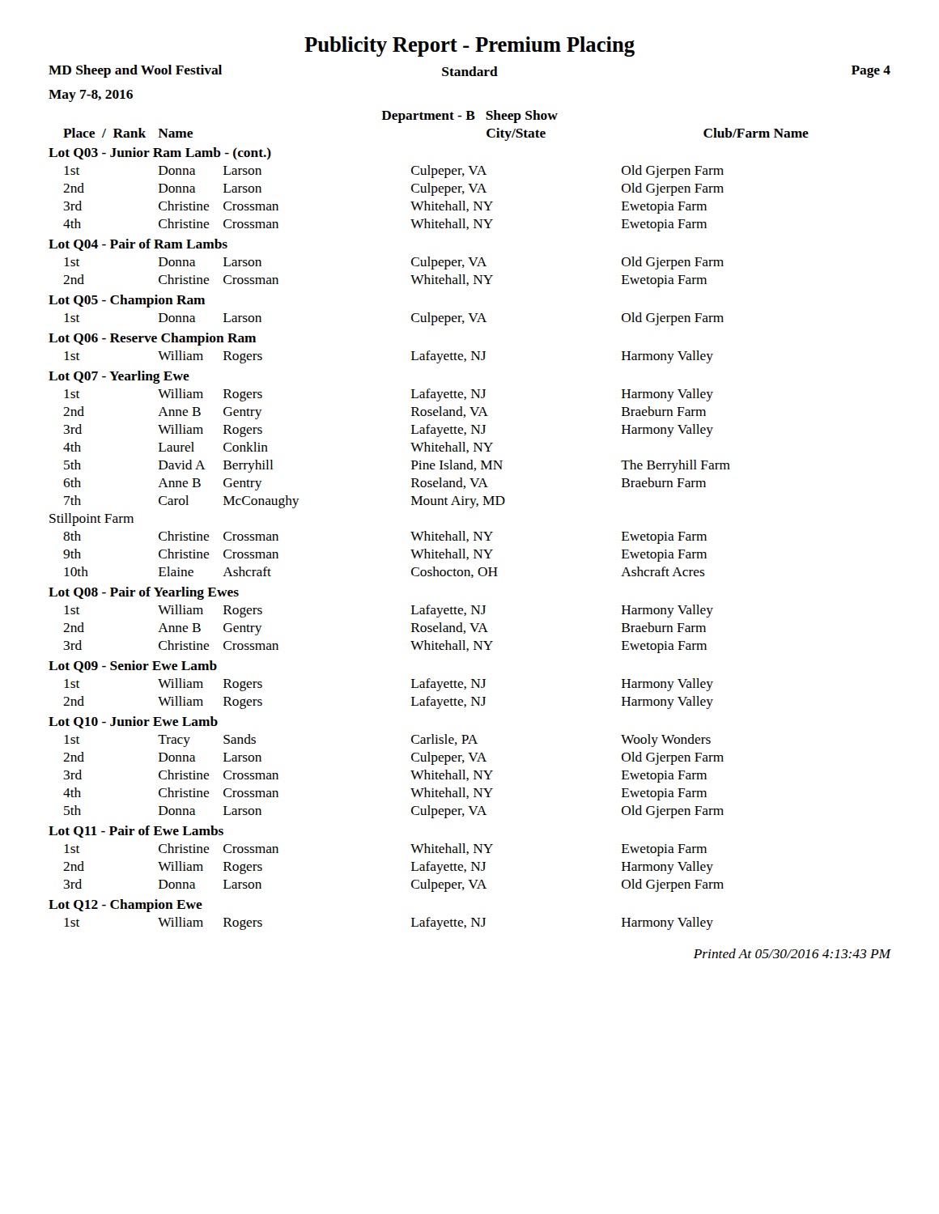Publicity Report - Premium Placing
MD Sheep and Wool Festival Page 4
Standard
May 7-8, 2016
Department - B Sheep Show
| Place / Rank | Name | City/State | Club/Farm Name |
| --- | --- | --- | --- |
| Lot Q03 - Junior Ram Lamb - (cont.) |
| 1st | Donna Larson | Culpeper, VA | Old Gjerpen Farm |
| 2nd | Donna Larson | Culpeper, VA | Old Gjerpen Farm |
| 3rd | Christine Crossman | Whitehall, NY | Ewetopia Farm |
| 4th | Christine Crossman | Whitehall, NY | Ewetopia Farm |
| Lot Q04 - Pair of Ram Lambs |
| 1st | Donna Larson | Culpeper, VA | Old Gjerpen Farm |
| 2nd | Christine Crossman | Whitehall, NY | Ewetopia Farm |
| Lot Q05 - Champion Ram |
| 1st | Donna Larson | Culpeper, VA | Old Gjerpen Farm |
| Lot Q06 - Reserve Champion Ram |
| 1st | William Rogers | Lafayette, NJ | Harmony Valley |
| Lot Q07 - Yearling Ewe |
| 1st | William Rogers | Lafayette, NJ | Harmony Valley |
| 2nd | Anne B Gentry | Roseland, VA | Braeburn Farm |
| 3rd | William Rogers | Lafayette, NJ | Harmony Valley |
| 4th | Laurel Conklin | Whitehall, NY | |
| 5th | David A Berryhill | Pine Island, MN | The Berryhill Farm |
| 6th | Anne B Gentry | Roseland, VA | Braeburn Farm |
| 7th | Carol McConaughy | Mount Airy, MD | |
| Stillpoint Farm |
| 8th | Christine Crossman | Whitehall, NY | Ewetopia Farm |
| 9th | Christine Crossman | Whitehall, NY | Ewetopia Farm |
| 10th | Elaine Ashcraft | Coshocton, OH | Ashcraft Acres |
| Lot Q08 - Pair of Yearling Ewes |
| 1st | William Rogers | Lafayette, NJ | Harmony Valley |
| 2nd | Anne B Gentry | Roseland, VA | Braeburn Farm |
| 3rd | Christine Crossman | Whitehall, NY | Ewetopia Farm |
| Lot Q09 - Senior Ewe Lamb |
| 1st | William Rogers | Lafayette, NJ | Harmony Valley |
| 2nd | William Rogers | Lafayette, NJ | Harmony Valley |
| Lot Q10 - Junior Ewe Lamb |
| 1st | Tracy Sands | Carlisle, PA | Wooly Wonders |
| 2nd | Donna Larson | Culpeper, VA | Old Gjerpen Farm |
| 3rd | Christine Crossman | Whitehall, NY | Ewetopia Farm |
| 4th | Christine Crossman | Whitehall, NY | Ewetopia Farm |
| 5th | Donna Larson | Culpeper, VA | Old Gjerpen Farm |
| Lot Q11 - Pair of Ewe Lambs |
| 1st | Christine Crossman | Whitehall, NY | Ewetopia Farm |
| 2nd | William Rogers | Lafayette, NJ | Harmony Valley |
| 3rd | Donna Larson | Culpeper, VA | Old Gjerpen Farm |
| Lot Q12 - Champion Ewe |
| 1st | William Rogers | Lafayette, NJ | Harmony Valley |
Printed At 05/30/2016 4:13:43 PM